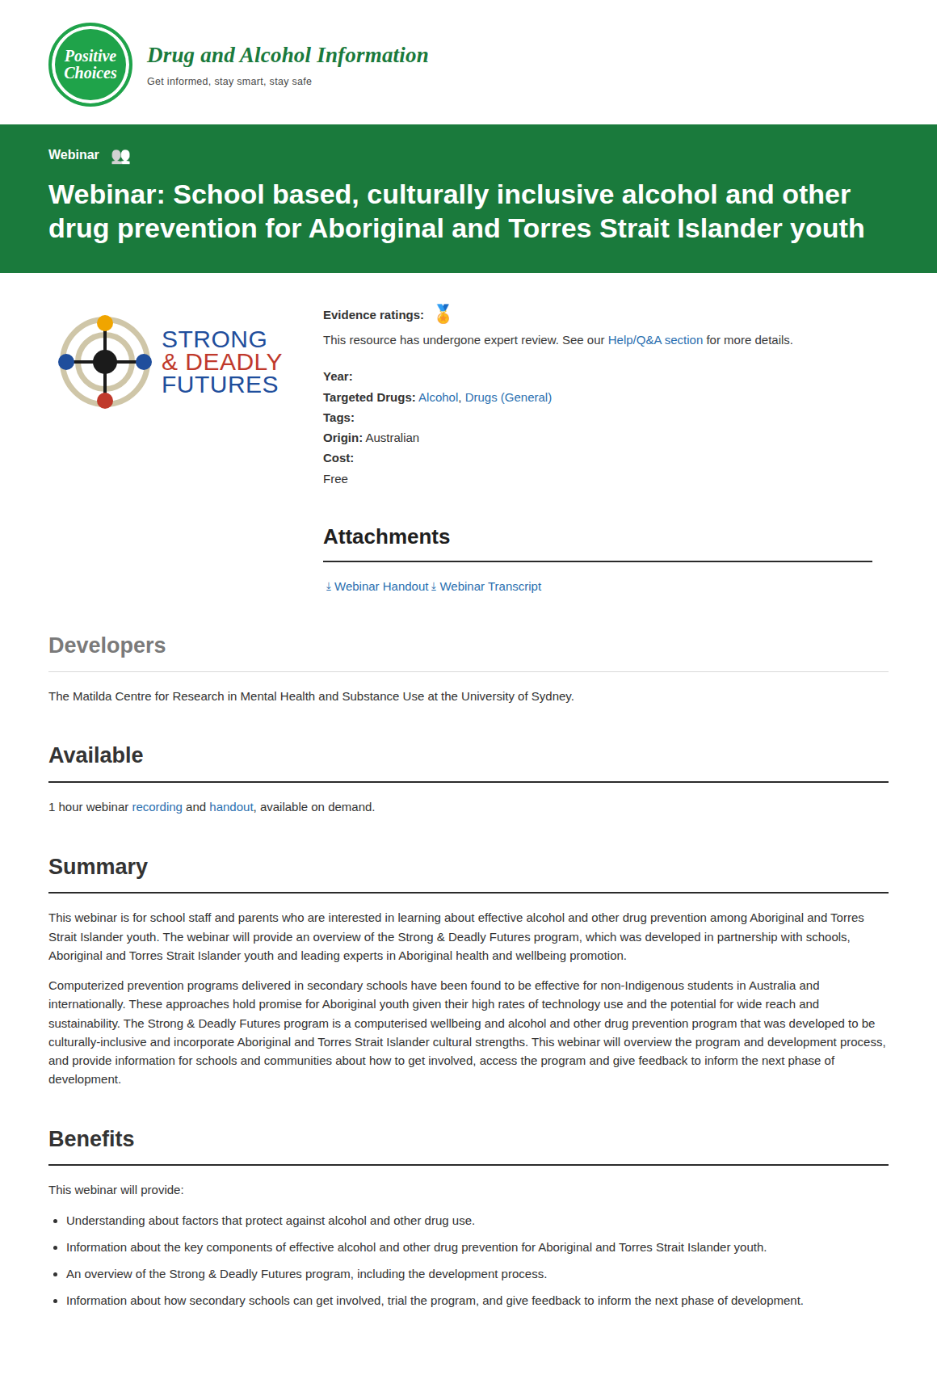Positive Choices
Drug and Alcohol Information
Get informed, stay smart, stay safe
Webinar 👥
Webinar: School based, culturally inclusive alcohol and other drug prevention for Aboriginal and Torres Strait Islander youth
STRONG
& DEADLY
FUTURES
Evidence ratings: 🏅
This resource has undergone expert review. See our Help/Q&A section for more details.
Year:
Targeted Drugs: Alcohol, Drugs (General)
Tags:
Origin: Australian
Cost:
Free
Attachments
⤓Webinar Handout ⤓Webinar Transcript
Developers
The Matilda Centre for Research in Mental Health and Substance Use at the University of Sydney.
Available
1 hour webinar recording and handout, available on demand.
Summary
This webinar is for school staff and parents who are interested in learning about effective alcohol and other drug prevention among Aboriginal and Torres Strait Islander youth. The webinar will provide an overview of the Strong & Deadly Futures program, which was developed in partnership with schools, Aboriginal and Torres Strait Islander youth and leading experts in Aboriginal health and wellbeing promotion.
Computerized prevention programs delivered in secondary schools have been found to be effective for non-Indigenous students in Australia and internationally. These approaches hold promise for Aboriginal youth given their high rates of technology use and the potential for wide reach and sustainability. The Strong & Deadly Futures program is a computerised wellbeing and alcohol and other drug prevention program that was developed to be culturally-inclusive and incorporate Aboriginal and Torres Strait Islander cultural strengths. This webinar will overview the program and development process, and provide information for schools and communities about how to get involved, access the program and give feedback to inform the next phase of development.
Benefits
This webinar will provide:
Understanding about factors that protect against alcohol and other drug use.
Information about the key components of effective alcohol and other drug prevention for Aboriginal and Torres Strait Islander youth.
An overview of the Strong & Deadly Futures program, including the development process.
Information about how secondary schools can get involved, trial the program, and give feedback to inform the next phase of development.